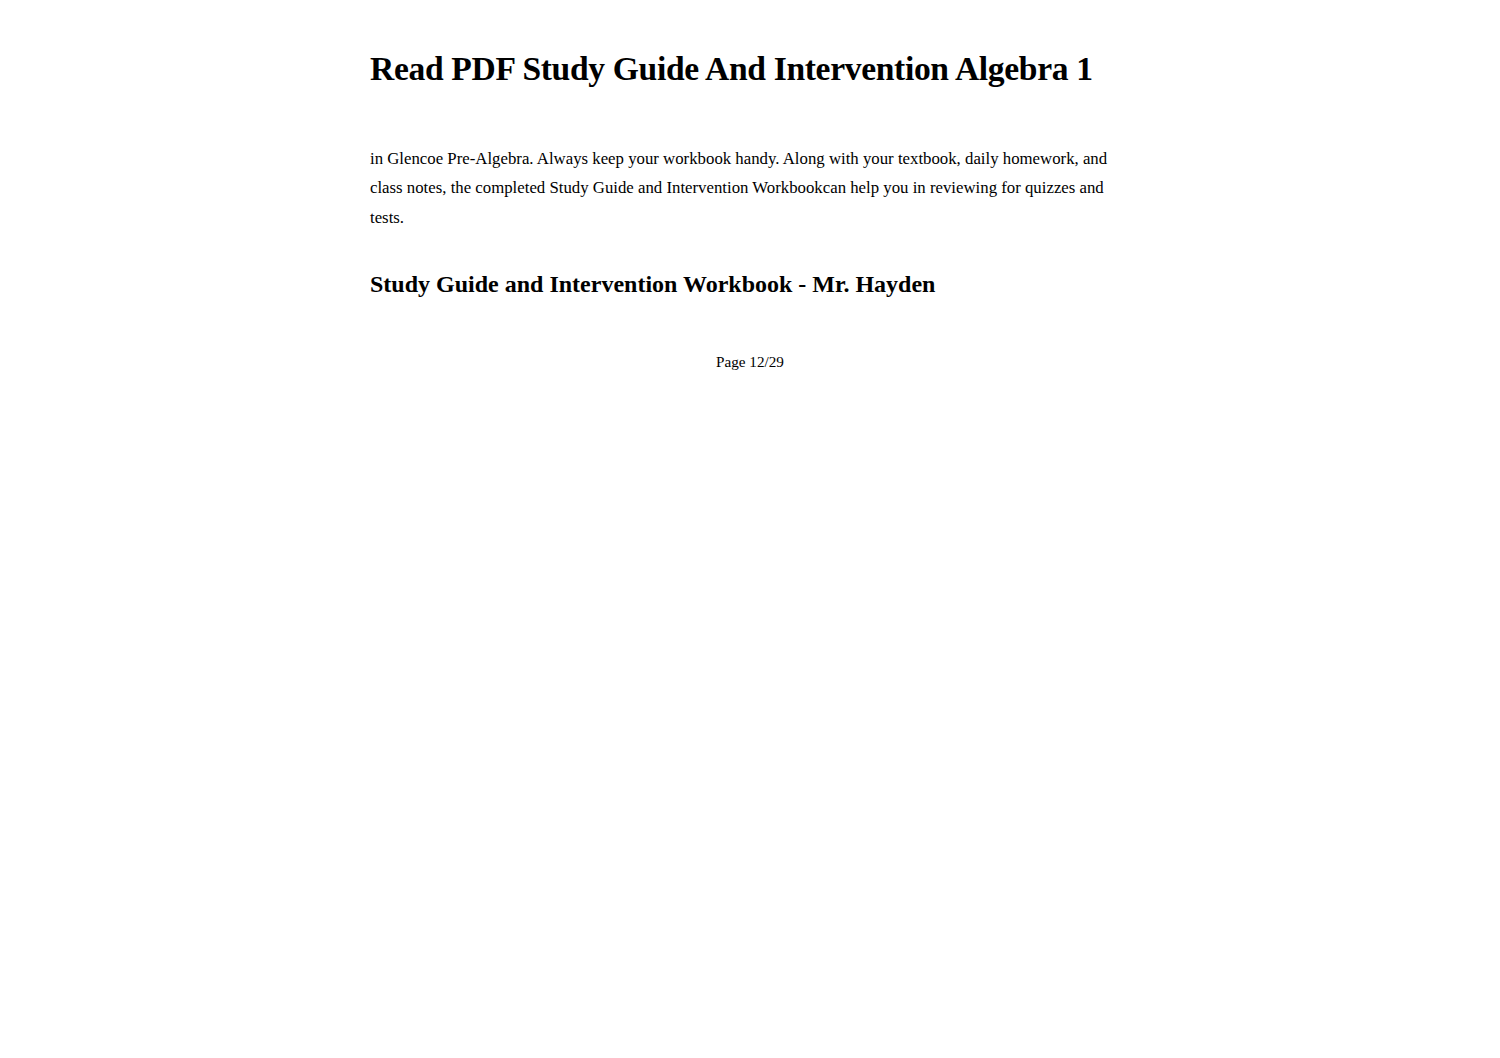Read PDF Study Guide And Intervention Algebra 1
in Glencoe Pre-Algebra. Always keep your workbook handy. Along with your textbook, daily homework, and class notes, the completed Study Guide and Intervention Workbookcan help you in reviewing for quizzes and tests.
Study Guide and Intervention Workbook - Mr. Hayden
Page 12/29